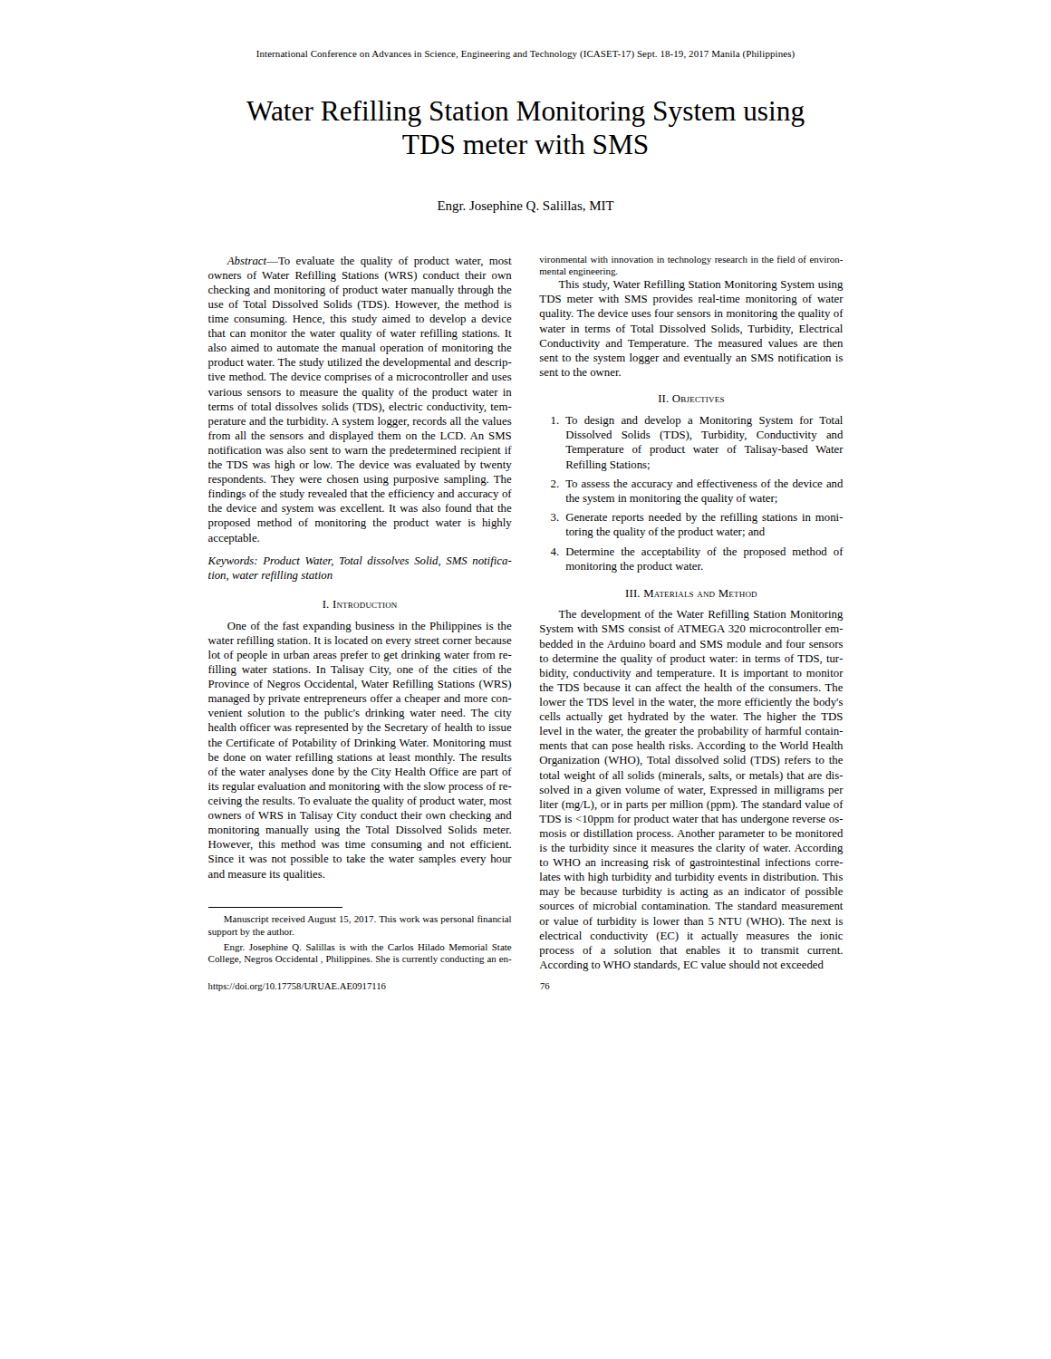International Conference on Advances in Science, Engineering and Technology (ICASET-17) Sept. 18-19, 2017 Manila (Philippines)
Water Refilling Station Monitoring System using TDS meter with SMS
Engr. Josephine Q. Salillas, MIT
Abstract—To evaluate the quality of product water, most owners of Water Refilling Stations (WRS) conduct their own checking and monitoring of product water manually through the use of Total Dissolved Solids (TDS). However, the method is time consuming. Hence, this study aimed to develop a device that can monitor the water quality of water refilling stations. It also aimed to automate the manual operation of monitoring the product water. The study utilized the developmental and descriptive method. The device comprises of a microcontroller and uses various sensors to measure the quality of the product water in terms of total dissolves solids (TDS), electric conductivity, temperature and the turbidity. A system logger, records all the values from all the sensors and displayed them on the LCD. An SMS notification was also sent to warn the predetermined recipient if the TDS was high or low. The device was evaluated by twenty respondents. They were chosen using purposive sampling. The findings of the study revealed that the efficiency and accuracy of the device and system was excellent. It was also found that the proposed method of monitoring the product water is highly acceptable.
Keywords: Product Water, Total dissolves Solid, SMS notification, water refilling station
I. Introduction
One of the fast expanding business in the Philippines is the water refilling station. It is located on every street corner because lot of people in urban areas prefer to get drinking water from refilling water stations. In Talisay City, one of the cities of the Province of Negros Occidental, Water Refilling Stations (WRS) managed by private entrepreneurs offer a cheaper and more convenient solution to the public's drinking water need. The city health officer was represented by the Secretary of health to issue the Certificate of Potability of Drinking Water. Monitoring must be done on water refilling stations at least monthly. The results of the water analyses done by the City Health Office are part of its regular evaluation and monitoring with the slow process of receiving the results. To evaluate the quality of product water, most owners of WRS in Talisay City conduct their own checking and monitoring manually using the Total Dissolved Solids meter. However, this method was time consuming and not efficient. Since it was not possible to take the water samples every hour and measure its qualities.
Manuscript received August 15, 2017. This work was personal financial support by the author.
Engr. Josephine Q. Salillas is with the Carlos Hilado Memorial State College, Negros Occidental , Philippines. She is currently conducting an environmental with innovation in technology research in the field of environmental engineering.
This study, Water Refilling Station Monitoring System using TDS meter with SMS provides real-time monitoring of water quality. The device uses four sensors in monitoring the quality of water in terms of Total Dissolved Solids, Turbidity, Electrical Conductivity and Temperature. The measured values are then sent to the system logger and eventually an SMS notification is sent to the owner.
II. Objectives
To design and develop a Monitoring System for Total Dissolved Solids (TDS), Turbidity, Conductivity and Temperature of product water of Talisay-based Water Refilling Stations;
To assess the accuracy and effectiveness of the device and the system in monitoring the quality of water;
Generate reports needed by the refilling stations in monitoring the quality of the product water; and
Determine the acceptability of the proposed method of monitoring the product water.
III. Materials and Method
The development of the Water Refilling Station Monitoring System with SMS consist of ATMEGA 320 microcontroller embedded in the Arduino board and SMS module and four sensors to determine the quality of product water: in terms of TDS, turbidity, conductivity and temperature. It is important to monitor the TDS because it can affect the health of the consumers. The lower the TDS level in the water, the more efficiently the body's cells actually get hydrated by the water. The higher the TDS level in the water, the greater the probability of harmful containments that can pose health risks. According to the World Health Organization (WHO), Total dissolved solid (TDS) refers to the total weight of all solids (minerals, salts, or metals) that are dissolved in a given volume of water, Expressed in milligrams per liter (mg/L), or in parts per million (ppm). The standard value of TDS is <10ppm for product water that has undergone reverse osmosis or distillation process. Another parameter to be monitored is the turbidity since it measures the clarity of water. According to WHO an increasing risk of gastrointestinal infections correlates with high turbidity and turbidity events in distribution. This may be because turbidity is acting as an indicator of possible sources of microbial contamination. The standard measurement or value of turbidity is lower than 5 NTU (WHO). The next is electrical conductivity (EC) it actually measures the ionic process of a solution that enables it to transmit current. According to WHO standards, EC value should not exceeded
https://doi.org/10.17758/URUAE.AE0917116 76